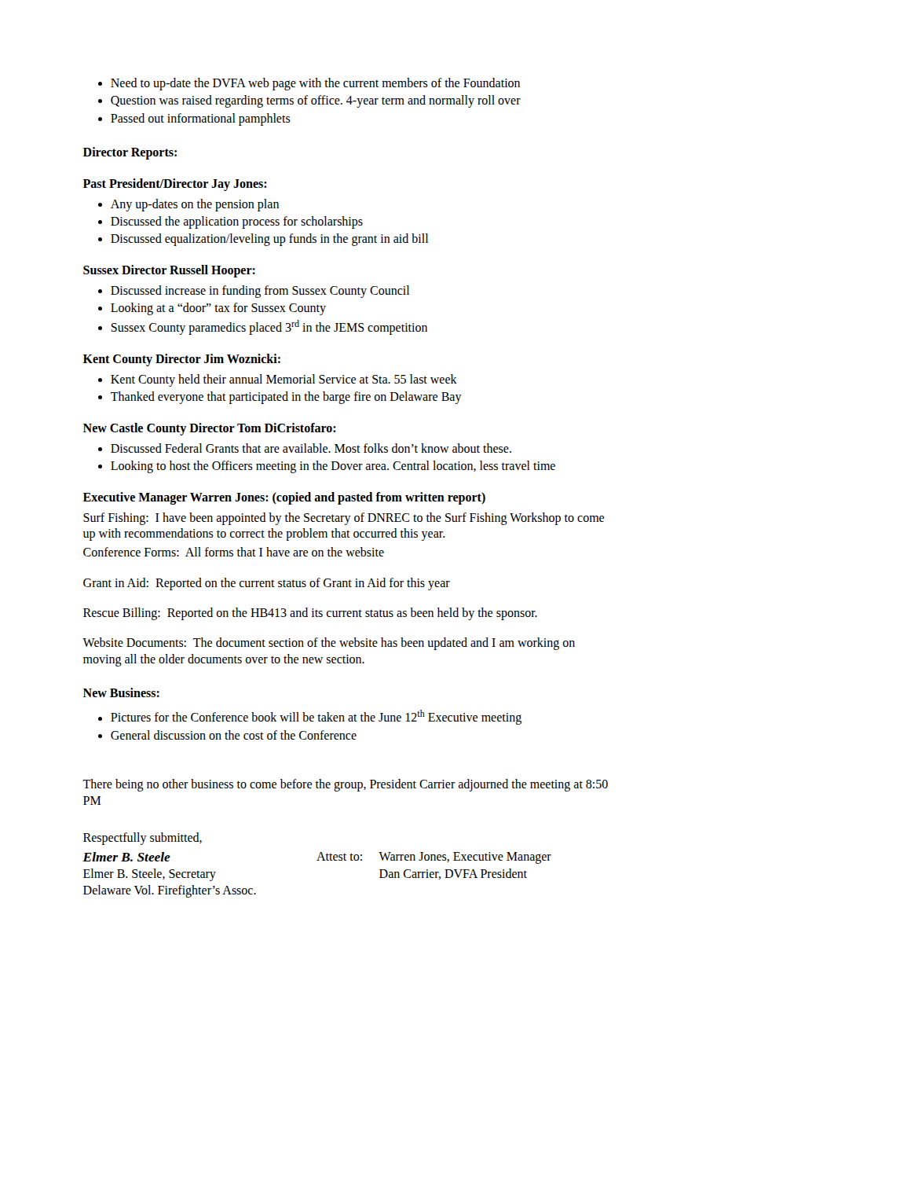Need to up-date the DVFA web page with the current members of the Foundation
Question was raised regarding terms of office. 4-year term and normally roll over
Passed out informational pamphlets
Director Reports:
Past President/Director Jay Jones:
Any up-dates on the pension plan
Discussed the application process for scholarships
Discussed equalization/leveling up funds in the grant in aid bill
Sussex Director Russell Hooper:
Discussed increase in funding from Sussex County Council
Looking at a “door” tax for Sussex County
Sussex County paramedics placed 3rd in the JEMS competition
Kent County Director Jim Woznicki:
Kent County held their annual Memorial Service at Sta. 55 last week
Thanked everyone that participated in the barge fire on Delaware Bay
New Castle County Director Tom DiCristofaro:
Discussed Federal Grants that are available. Most folks don’t know about these.
Looking to host the Officers meeting in the Dover area. Central location, less travel time
Executive Manager Warren Jones: (copied and pasted from written report)
Surf Fishing: I have been appointed by the Secretary of DNREC to the Surf Fishing Workshop to come up with recommendations to correct the problem that occurred this year.
Conference Forms: All forms that I have are on the website
Grant in Aid: Reported on the current status of Grant in Aid for this year
Rescue Billing: Reported on the HB413 and its current status as been held by the sponsor.
Website Documents: The document section of the website has been updated and I am working on moving all the older documents over to the new section.
New Business:
Pictures for the Conference book will be taken at the June 12th Executive meeting
General discussion on the cost of the Conference
There being no other business to come before the group, President Carrier adjourned the meeting at 8:50 PM
Respectfully submitted,
| Elmer B. Steele | Attest to: | Warren Jones, Executive Manager |
| Elmer B. Steele, Secretary | | Dan Carrier, DVFA President |
| Delaware Vol. Firefighter’s Assoc. | | |